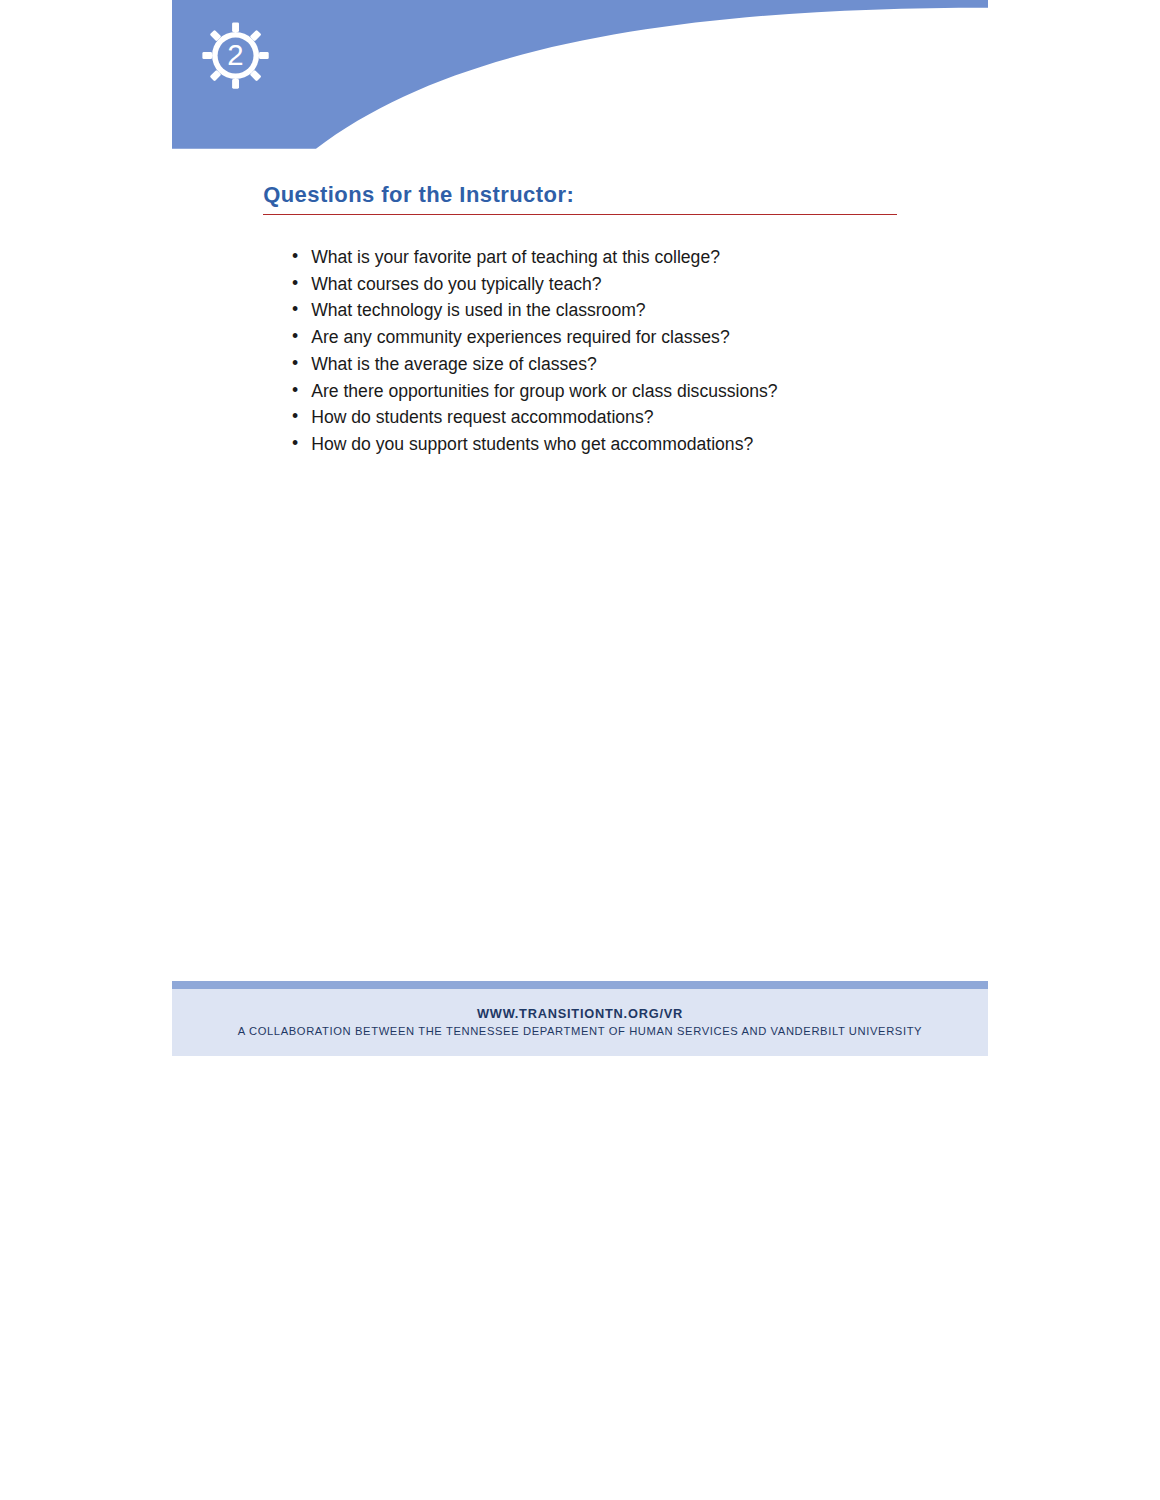2
Questions for the Instructor:
What is your favorite part of teaching at this college?
What courses do you typically teach?
What technology is used in the classroom?
Are any community experiences required for classes?
What is the average size of classes?
Are there opportunities for group work or class discussions?
How do students request accommodations?
How do you support students who get accommodations?
WWW.TRANSITIONTN.ORG/VR
A COLLABORATION BETWEEN THE TENNESSEE DEPARTMENT OF HUMAN SERVICES AND VANDERBILT UNIVERSITY